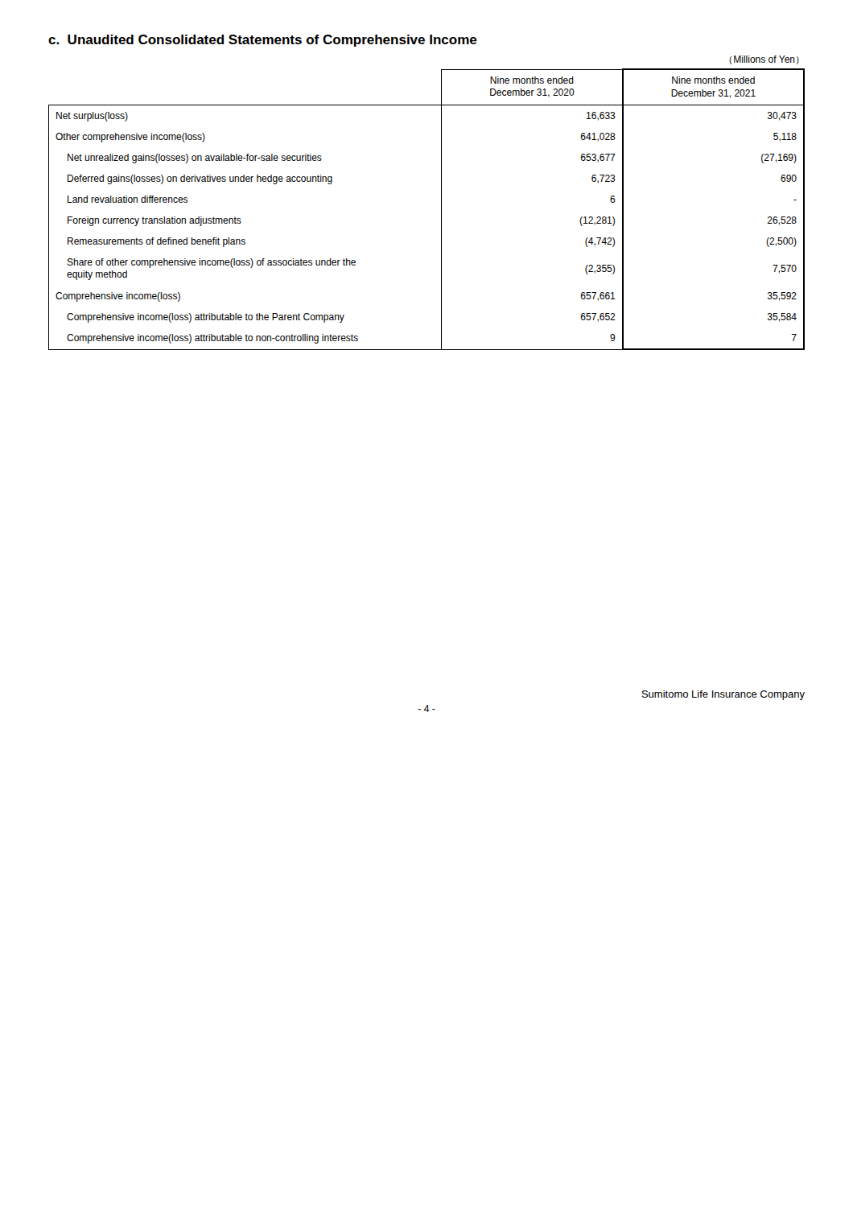c. Unaudited Consolidated Statements of Comprehensive Income
（Millions of Yen）
| | Nine months ended December 31, 2020 | Nine months ended December 31, 2021 |
| --- | --- | --- |
| Net surplus(loss) | 16,633 | 30,473 |
| Other comprehensive income(loss) | 641,028 | 5,118 |
| Net unrealized gains(losses) on available-for-sale securities | 653,677 | (27,169) |
| Deferred gains(losses) on derivatives under hedge accounting | 6,723 | 690 |
| Land revaluation differences | 6 | - |
| Foreign currency translation adjustments | (12,281) | 26,528 |
| Remeasurements of defined benefit plans | (4,742) | (2,500) |
| Share of other comprehensive income(loss) of associates under the equity method | (2,355) | 7,570 |
| Comprehensive income(loss) | 657,661 | 35,592 |
| Comprehensive income(loss) attributable to the Parent Company | 657,652 | 35,584 |
| Comprehensive income(loss) attributable to non-controlling interests | 9 | 7 |
Sumitomo Life Insurance Company
- 4 -